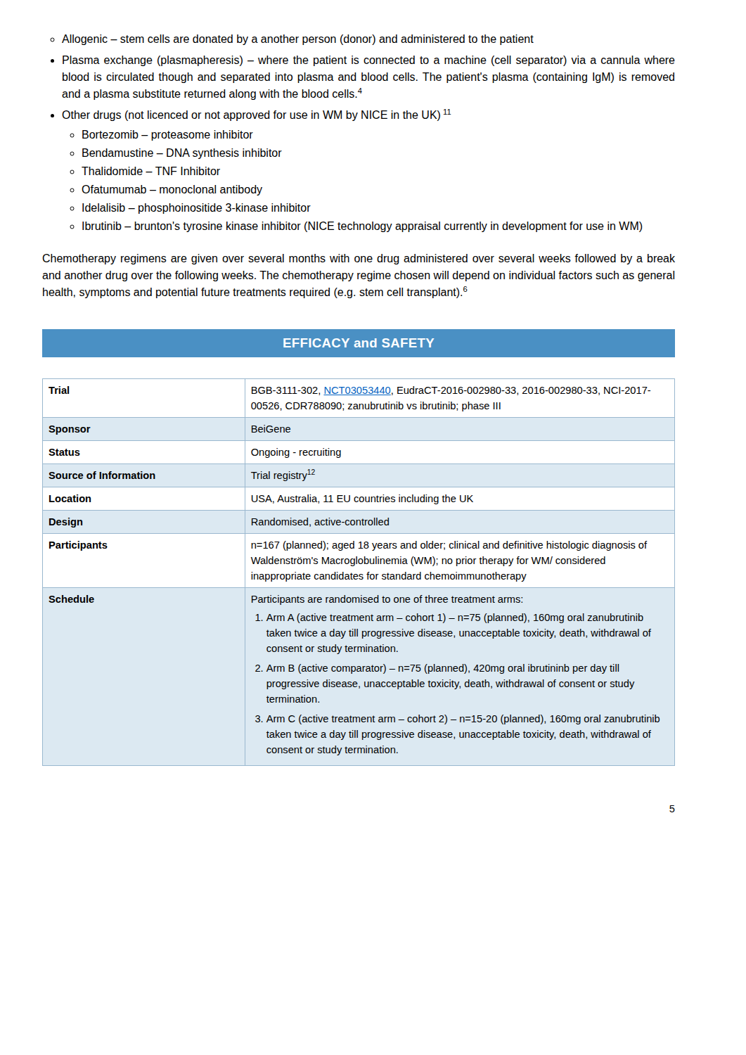Allogenic – stem cells are donated by a another person (donor) and administered to the patient
Plasma exchange (plasmapheresis) – where the patient is connected to a machine (cell separator) via a cannula where blood is circulated though and separated into plasma and blood cells. The patient's plasma (containing IgM) is removed and a plasma substitute returned along with the blood cells.4
Other drugs (not licenced or not approved for use in WM by NICE in the UK) 11
Bortezomib – proteasome inhibitor
Bendamustine – DNA synthesis inhibitor
Thalidomide – TNF Inhibitor
Ofatumumab – monoclonal antibody
Idelalisib – phosphoinositide 3-kinase inhibitor
Ibrutinib – brunton's tyrosine kinase inhibitor (NICE technology appraisal currently in development for use in WM)
Chemotherapy regimens are given over several months with one drug administered over several weeks followed by a break and another drug over the following weeks. The chemotherapy regime chosen will depend on individual factors such as general health, symptoms and potential future treatments required (e.g. stem cell transplant).6
EFFICACY and SAFETY
| Trial | BGB-3111-302, NCT03053440 , EudraCT-2016-002980-33, 2016-002980-33, NCI-2017-00526, CDR788090; zanubrutinib vs ibrutinib; phase III |
| Sponsor | BeiGene |
| Status | Ongoing - recruiting |
| Source of Information | Trial registry 12 |
| Location | USA, Australia, 11 EU countries including the UK |
| Design | Randomised, active-controlled |
| Participants | n=167 (planned); aged 18 years and older; clinical and definitive histologic diagnosis of Waldenström's Macroglobulinemia (WM); no prior therapy for WM/ considered inappropriate candidates for standard chemoimmunotherapy |
| Schedule | Participants are randomised to one of three treatment arms: Arm A (active treatment arm – cohort 1) – n=75 (planned), 160mg oral zanubrutinib taken twice a day till progressive disease, unacceptable toxicity, death, withdrawal of consent or study termination. Arm B (active comparator) – n=75 (planned), 420mg oral ibrutininb per day till progressive disease, unacceptable toxicity, death, withdrawal of consent or study termination. Arm C (active treatment arm – cohort 2) – n=15-20 (planned), 160mg oral zanubrutinib taken twice a day till progressive disease, unacceptable toxicity, death, withdrawal of consent or study termination. |
5